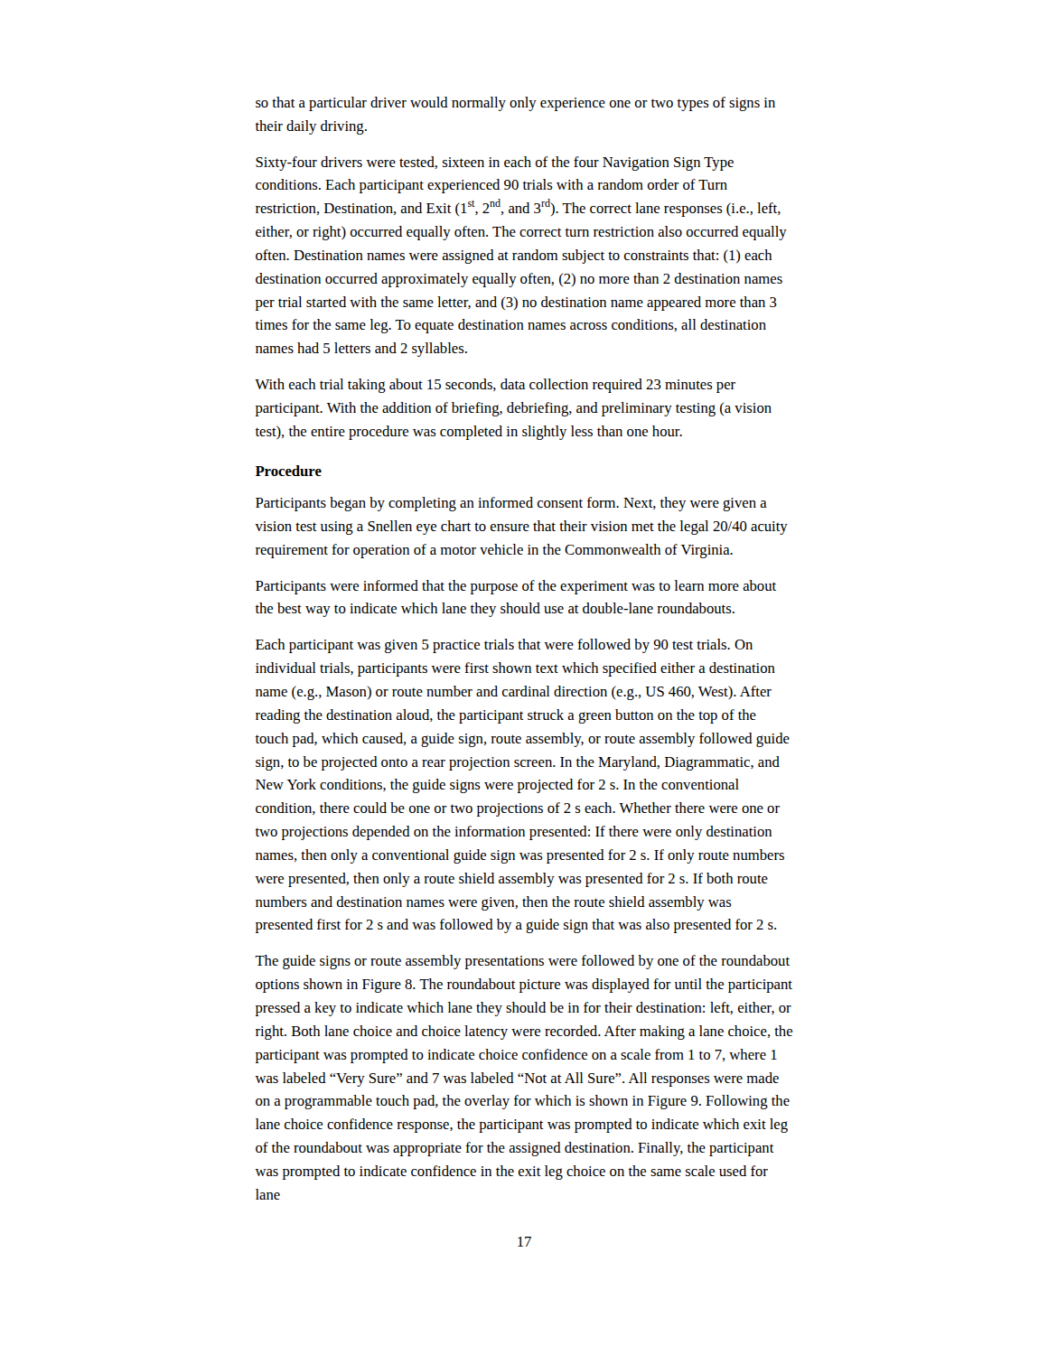so that a particular driver would normally only experience one or two types of signs in their daily driving.
Sixty-four drivers were tested, sixteen in each of the four Navigation Sign Type conditions. Each participant experienced 90 trials with a random order of Turn restriction, Destination, and Exit (1st, 2nd, and 3rd). The correct lane responses (i.e., left, either, or right) occurred equally often. The correct turn restriction also occurred equally often. Destination names were assigned at random subject to constraints that: (1) each destination occurred approximately equally often, (2) no more than 2 destination names per trial started with the same letter, and (3) no destination name appeared more than 3 times for the same leg. To equate destination names across conditions, all destination names had 5 letters and 2 syllables.
With each trial taking about 15 seconds, data collection required 23 minutes per participant. With the addition of briefing, debriefing, and preliminary testing (a vision test), the entire procedure was completed in slightly less than one hour.
Procedure
Participants began by completing an informed consent form. Next, they were given a vision test using a Snellen eye chart to ensure that their vision met the legal 20/40 acuity requirement for operation of a motor vehicle in the Commonwealth of Virginia.
Participants were informed that the purpose of the experiment was to learn more about the best way to indicate which lane they should use at double-lane roundabouts.
Each participant was given 5 practice trials that were followed by 90 test trials. On individual trials, participants were first shown text which specified either a destination name (e.g., Mason) or route number and cardinal direction (e.g., US 460, West). After reading the destination aloud, the participant struck a green button on the top of the touch pad, which caused, a guide sign, route assembly, or route assembly followed guide sign, to be projected onto a rear projection screen. In the Maryland, Diagrammatic, and New York conditions, the guide signs were projected for 2 s. In the conventional condition, there could be one or two projections of 2 s each. Whether there were one or two projections depended on the information presented: If there were only destination names, then only a conventional guide sign was presented for 2 s. If only route numbers were presented, then only a route shield assembly was presented for 2 s. If both route numbers and destination names were given, then the route shield assembly was presented first for 2 s and was followed by a guide sign that was also presented for 2 s.
The guide signs or route assembly presentations were followed by one of the roundabout options shown in Figure 8. The roundabout picture was displayed for until the participant pressed a key to indicate which lane they should be in for their destination: left, either, or right. Both lane choice and choice latency were recorded. After making a lane choice, the participant was prompted to indicate choice confidence on a scale from 1 to 7, where 1 was labeled “Very Sure” and 7 was labeled “Not at All Sure”. All responses were made on a programmable touch pad, the overlay for which is shown in Figure 9. Following the lane choice confidence response, the participant was prompted to indicate which exit leg of the roundabout was appropriate for the assigned destination. Finally, the participant was prompted to indicate confidence in the exit leg choice on the same scale used for lane
17